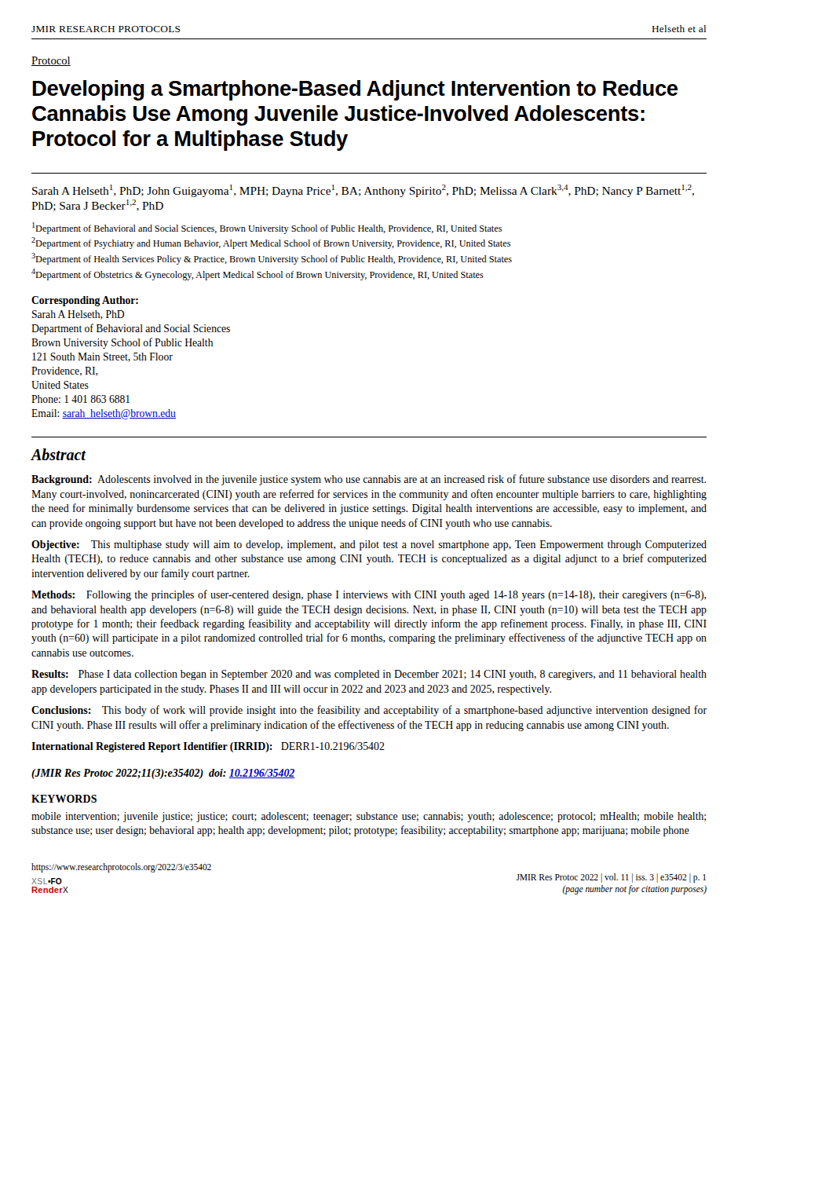JMIR Research Protocols Helseth et al
Protocol
Developing a Smartphone-Based Adjunct Intervention to Reduce Cannabis Use Among Juvenile Justice-Involved Adolescents: Protocol for a Multiphase Study
Sarah A Helseth1, PhD; John Guigayoma1, MPH; Dayna Price1, BA; Anthony Spirito2, PhD; Melissa A Clark3,4, PhD; Nancy P Barnett1,2, PhD; Sara J Becker1,2, PhD
1Department of Behavioral and Social Sciences, Brown University School of Public Health, Providence, RI, United States
2Department of Psychiatry and Human Behavior, Alpert Medical School of Brown University, Providence, RI, United States
3Department of Health Services Policy & Practice, Brown University School of Public Health, Providence, RI, United States
4Department of Obstetrics & Gynecology, Alpert Medical School of Brown University, Providence, RI, United States
Corresponding Author:
Sarah A Helseth, PhD
Department of Behavioral and Social Sciences
Brown University School of Public Health
121 South Main Street, 5th Floor
Providence, RI,
United States
Phone: 1 401 863 6881
Email: sarah_helseth@brown.edu
Abstract
Background: Adolescents involved in the juvenile justice system who use cannabis are at an increased risk of future substance use disorders and rearrest. Many court-involved, nonincarcerated (CINI) youth are referred for services in the community and often encounter multiple barriers to care, highlighting the need for minimally burdensome services that can be delivered in justice settings. Digital health interventions are accessible, easy to implement, and can provide ongoing support but have not been developed to address the unique needs of CINI youth who use cannabis.
Objective: This multiphase study will aim to develop, implement, and pilot test a novel smartphone app, Teen Empowerment through Computerized Health (TECH), to reduce cannabis and other substance use among CINI youth. TECH is conceptualized as a digital adjunct to a brief computerized intervention delivered by our family court partner.
Methods: Following the principles of user-centered design, phase I interviews with CINI youth aged 14-18 years (n=14-18), their caregivers (n=6-8), and behavioral health app developers (n=6-8) will guide the TECH design decisions. Next, in phase II, CINI youth (n=10) will beta test the TECH app prototype for 1 month; their feedback regarding feasibility and acceptability will directly inform the app refinement process. Finally, in phase III, CINI youth (n=60) will participate in a pilot randomized controlled trial for 6 months, comparing the preliminary effectiveness of the adjunctive TECH app on cannabis use outcomes.
Results: Phase I data collection began in September 2020 and was completed in December 2021; 14 CINI youth, 8 caregivers, and 11 behavioral health app developers participated in the study. Phases II and III will occur in 2022 and 2023 and 2023 and 2025, respectively.
Conclusions: This body of work will provide insight into the feasibility and acceptability of a smartphone-based adjunctive intervention designed for CINI youth. Phase III results will offer a preliminary indication of the effectiveness of the TECH app in reducing cannabis use among CINI youth.
International Registered Report Identifier (IRRID): DERR1-10.2196/35402
(JMIR Res Protoc 2022;11(3):e35402) doi: 10.2196/35402
Keywords
mobile intervention; juvenile justice; justice; court; adolescent; teenager; substance use; cannabis; youth; adolescence; protocol; mHealth; mobile health; substance use; user design; behavioral app; health app; development; pilot; prototype; feasibility; acceptability; smartphone app; marijuana; mobile phone
https://www.researchprotocols.org/2022/3/e35402
XSL•FO
Render X
JMIR Res Protoc 2022 | vol. 11 | iss. 3 | e35402 | p. 1
(page number not for citation purposes)